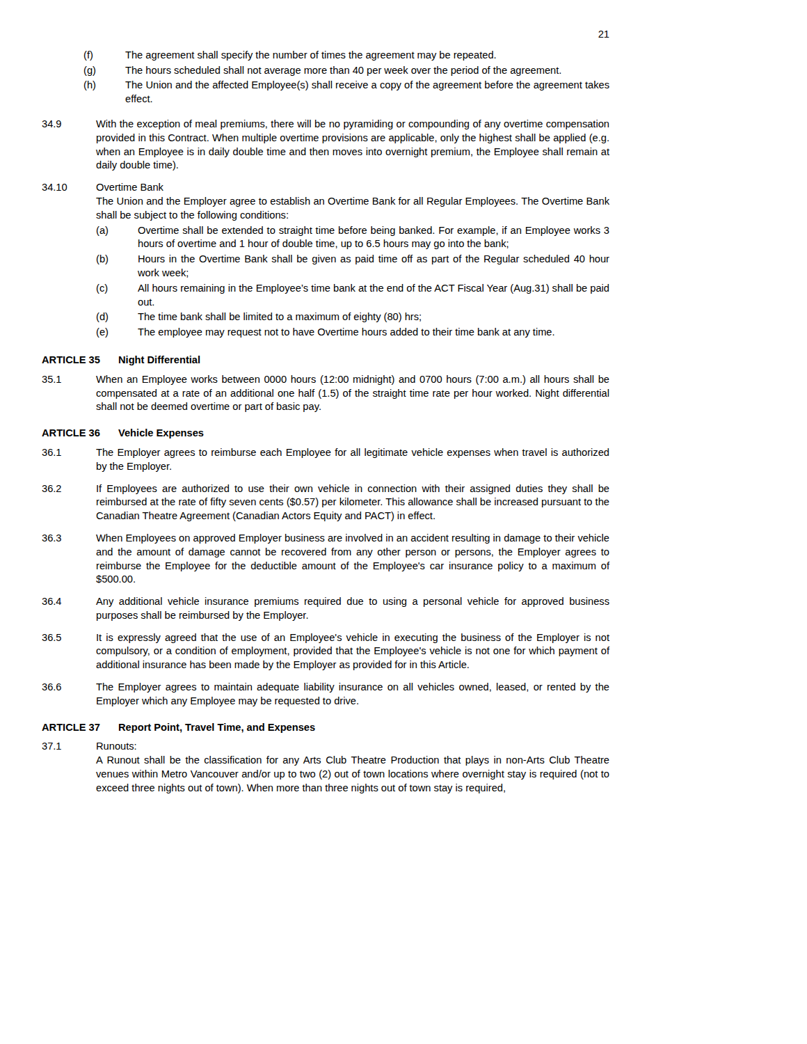21
(f)
The agreement shall specify the number of times the agreement may be repeated.
(g)
The hours scheduled shall not average more than 40 per week over the period of the agreement.
(h)
The Union and the affected Employee(s) shall receive a copy of the agreement before the agreement takes effect.
34.9
With the exception of meal premiums, there will be no pyramiding or compounding of any overtime compensation provided in this Contract. When multiple overtime provisions are applicable, only the highest shall be applied (e.g. when an Employee is in daily double time and then moves into overnight premium, the Employee shall remain at daily double time).
34.10
Overtime Bank
The Union and the Employer agree to establish an Overtime Bank for all Regular Employees. The Overtime Bank shall be subject to the following conditions:
(a)
Overtime shall be extended to straight time before being banked. For example, if an Employee works 3 hours of overtime and 1 hour of double time, up to 6.5 hours may go into the bank;
(b)
Hours in the Overtime Bank shall be given as paid time off as part of the Regular scheduled 40 hour work week;
(c)
All hours remaining in the Employee’s time bank at the end of the ACT Fiscal Year (Aug.31) shall be paid out.
(d)
The time bank shall be limited to a maximum of eighty (80) hrs;
(e)
The employee may request not to have Overtime hours added to their time bank at any time.
ARTICLE 35
Night Differential
35.1
When an Employee works between 0000 hours (12:00 midnight) and 0700 hours (7:00 a.m.) all hours shall be compensated at a rate of an additional one half (1.5) of the straight time rate per hour worked. Night differential shall not be deemed overtime or part of basic pay.
ARTICLE 36
Vehicle Expenses
36.1
The Employer agrees to reimburse each Employee for all legitimate vehicle expenses when travel is authorized by the Employer.
36.2
If Employees are authorized to use their own vehicle in connection with their assigned duties they shall be reimbursed at the rate of fifty seven cents ($0.57) per kilometer. This allowance shall be increased pursuant to the Canadian Theatre Agreement (Canadian Actors Equity and PACT) in effect.
36.3
When Employees on approved Employer business are involved in an accident resulting in damage to their vehicle and the amount of damage cannot be recovered from any other person or persons, the Employer agrees to reimburse the Employee for the deductible amount of the Employee's car insurance policy to a maximum of $500.00.
36.4
Any additional vehicle insurance premiums required due to using a personal vehicle for approved business purposes shall be reimbursed by the Employer.
36.5
It is expressly agreed that the use of an Employee's vehicle in executing the business of the Employer is not compulsory, or a condition of employment, provided that the Employee's vehicle is not one for which payment of additional insurance has been made by the Employer as provided for in this Article.
36.6
The Employer agrees to maintain adequate liability insurance on all vehicles owned, leased, or rented by the Employer which any Employee may be requested to drive.
ARTICLE 37
Report Point, Travel Time, and Expenses
37.1
Runouts:
A Runout shall be the classification for any Arts Club Theatre Production that plays in non-Arts Club Theatre venues within Metro Vancouver and/or up to two (2) out of town locations where overnight stay is required (not to exceed three nights out of town). When more than three nights out of town stay is required,